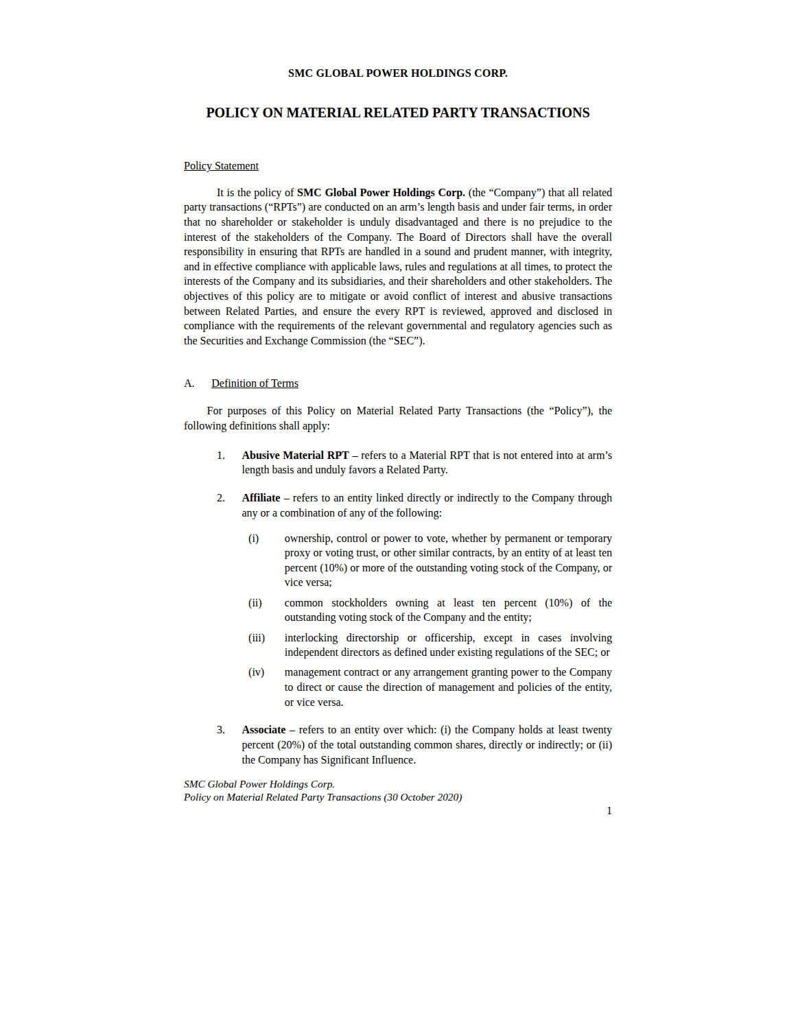SMC GLOBAL POWER HOLDINGS CORP.
POLICY ON MATERIAL RELATED PARTY TRANSACTIONS
Policy Statement
It is the policy of SMC Global Power Holdings Corp. (the “Company”) that all related party transactions (“RPTs”) are conducted on an arm’s length basis and under fair terms, in order that no shareholder or stakeholder is unduly disadvantaged and there is no prejudice to the interest of the stakeholders of the Company. The Board of Directors shall have the overall responsibility in ensuring that RPTs are handled in a sound and prudent manner, with integrity, and in effective compliance with applicable laws, rules and regulations at all times, to protect the interests of the Company and its subsidiaries, and their shareholders and other stakeholders. The objectives of this policy are to mitigate or avoid conflict of interest and abusive transactions between Related Parties, and ensure the every RPT is reviewed, approved and disclosed in compliance with the requirements of the relevant governmental and regulatory agencies such as the Securities and Exchange Commission (the “SEC”).
A. Definition of Terms
For purposes of this Policy on Material Related Party Transactions (the “Policy”), the following definitions shall apply:
Abusive Material RPT – refers to a Material RPT that is not entered into at arm’s length basis and unduly favors a Related Party.
Affiliate – refers to an entity linked directly or indirectly to the Company through any or a combination of any of the following:
ownership, control or power to vote, whether by permanent or temporary proxy or voting trust, or other similar contracts, by an entity of at least ten percent (10%) or more of the outstanding voting stock of the Company, or vice versa;
common stockholders owning at least ten percent (10%) of the outstanding voting stock of the Company and the entity;
interlocking directorship or officership, except in cases involving independent directors as defined under existing regulations of the SEC; or
management contract or any arrangement granting power to the Company to direct or cause the direction of management and policies of the entity, or vice versa.
Associate – refers to an entity over which: (i) the Company holds at least twenty percent (20%) of the total outstanding common shares, directly or indirectly; or (ii) the Company has Significant Influence.
SMC Global Power Holdings Corp.
Policy on Material Related Party Transactions (30 October 2020) 1